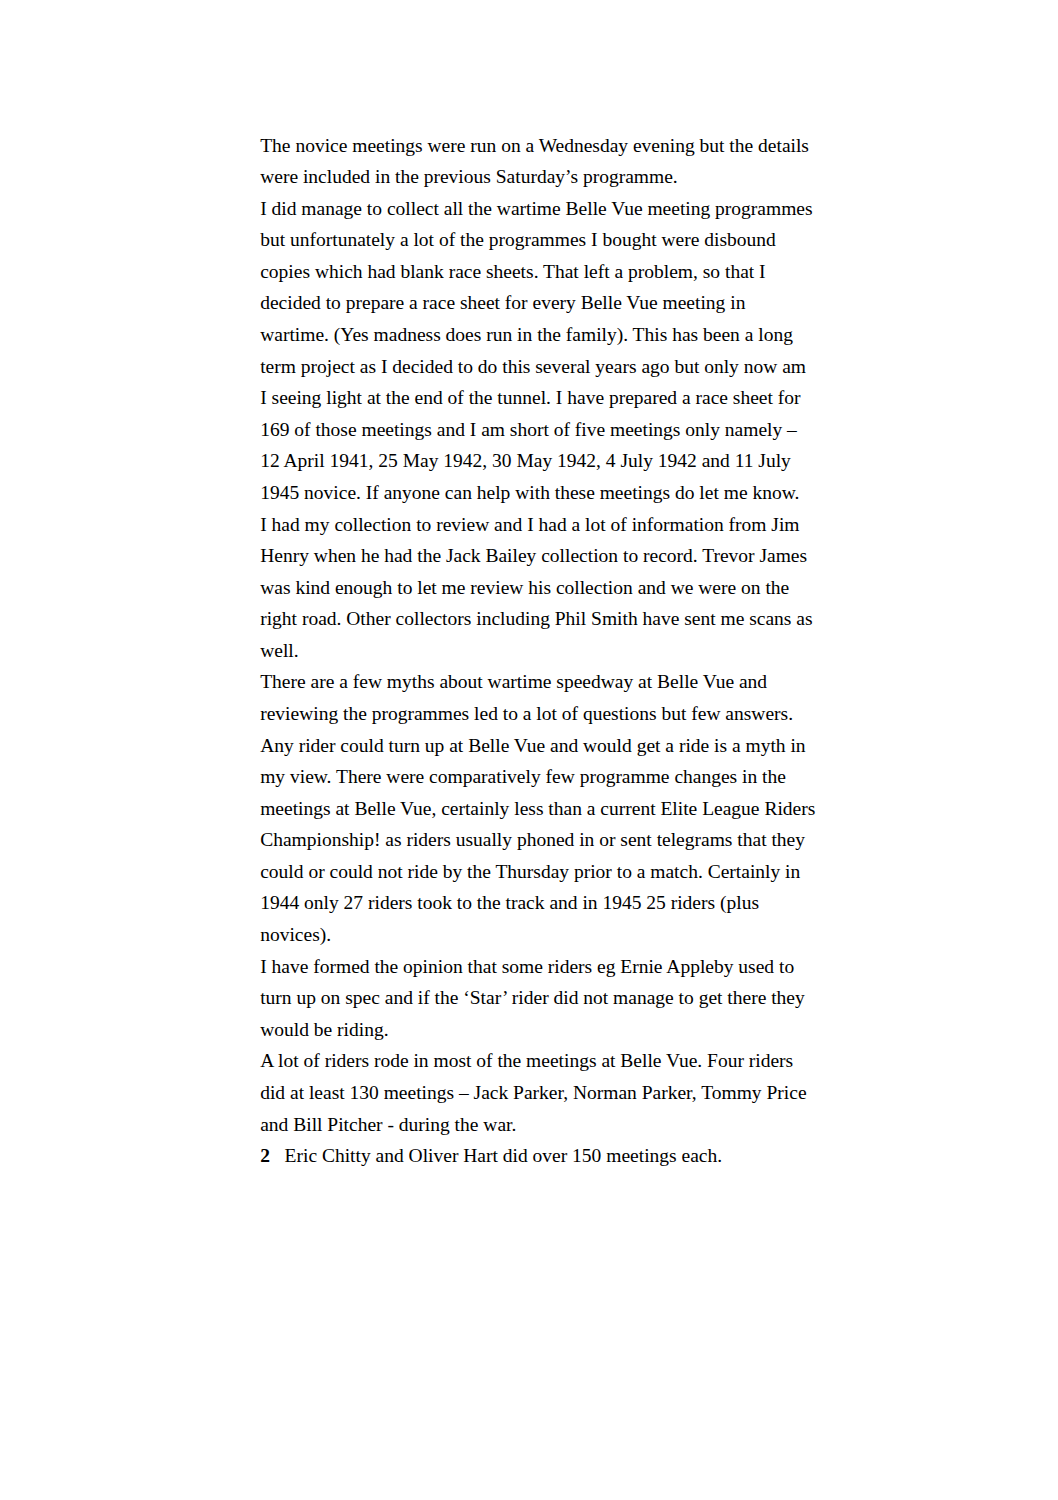The novice meetings were run on a Wednesday evening but the details were included in the previous Saturday’s programme.
I did manage to collect all the wartime Belle Vue meeting programmes but unfortunately a lot of the programmes I bought were disbound copies which had blank race sheets. That left a problem, so that I decided to prepare a race sheet for every Belle Vue meeting in wartime. (Yes madness does run in the family). This has been a long term project as I decided to do this several years ago but only now am I seeing light at the end of the tunnel. I have prepared a race sheet for 169 of those meetings and I am short of five meetings only namely – 12 April 1941, 25 May 1942, 30 May 1942, 4 July 1942 and 11 July 1945 novice. If anyone can help with these meetings do let me know.
I had my collection to review and I had a lot of information from Jim Henry when he had the Jack Bailey collection to record. Trevor James was kind enough to let me review his collection and we were on the right road. Other collectors including Phil Smith have sent me scans as well.
There are a few myths about wartime speedway at Belle Vue and reviewing the programmes led to a lot of questions but few answers.
Any rider could turn up at Belle Vue and would get a ride is a myth in my view. There were comparatively few programme changes in the meetings at Belle Vue, certainly less than a current Elite League Riders Championship! as riders usually phoned in or sent telegrams that they could or could not ride by the Thursday prior to a match. Certainly in 1944 only 27 riders took to the track and in 1945 25 riders (plus novices).
I have formed the opinion that some riders eg Ernie Appleby used to turn up on spec and if the ‘Star’ rider did not manage to get there they would be riding.
A lot of riders rode in most of the meetings at Belle Vue. Four riders did at least 130 meetings – Jack Parker, Norman Parker, Tommy Price and Bill Pitcher - during the war.
2 Eric Chitty and Oliver Hart did over 150 meetings each.